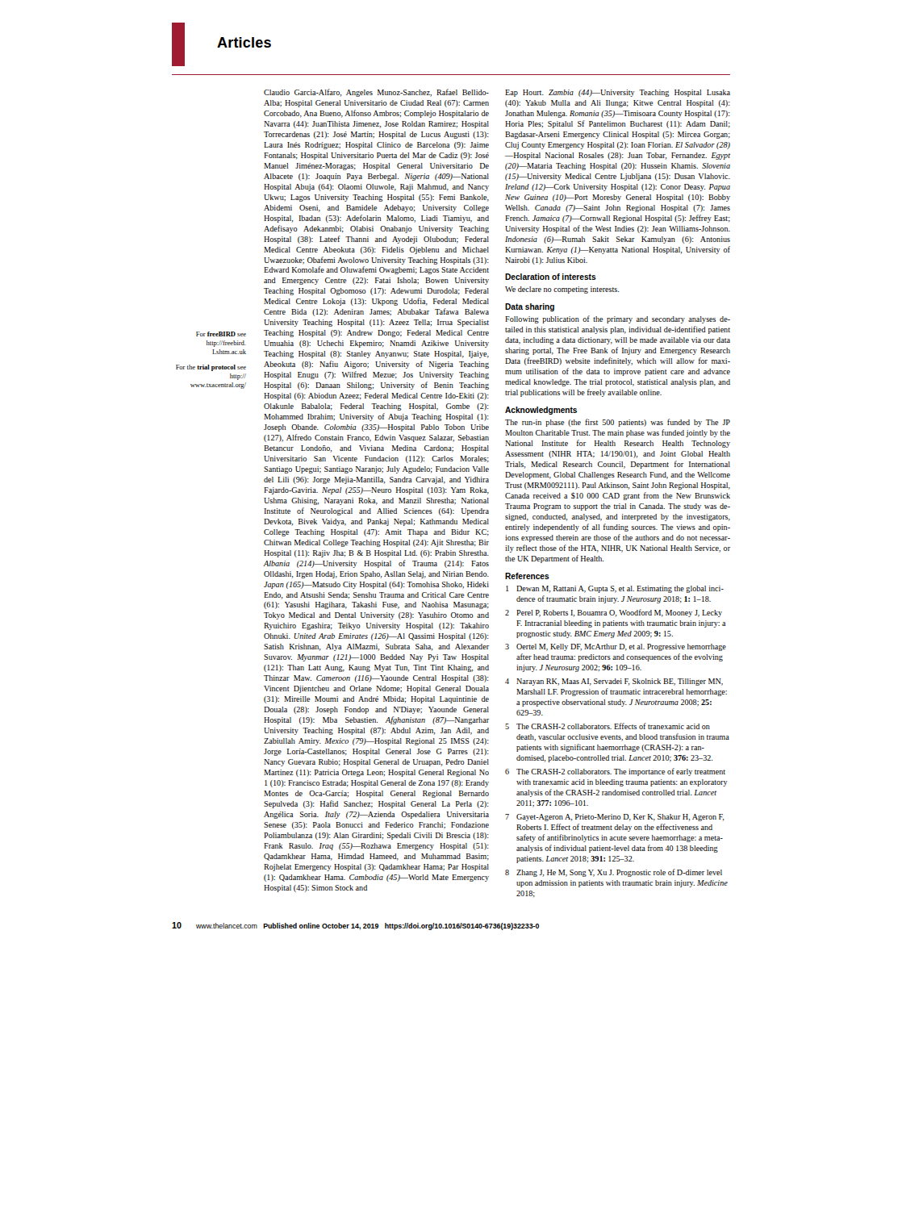Articles
For freeBIRD see http://freebird.
Lshtm.ac.uk
For the trial protocol see http://
www.txacentral.org/
Claudio Garcia-Alfaro, Angeles Munoz-Sanchez, Rafael Bellido-Alba; Hospital General Universitario de Ciudad Real (67): Carmen Corcobado, Ana Bueno, Alfonso Ambros; Complejo Hospitalario de Navarra (44): JuanTihista Jimenez, Jose Roldan Ramirez; Hospital Torrecardenas (21): José Martín; Hospital de Lucus Augusti (13): Laura Inés Rodríguez; Hospital Clinico de Barcelona (9): Jaime Fontanals; Hospital Universitario Puerta del Mar de Cadiz (9): José Manuel Jiménez-Moragas; Hospital General Universitario De Albacete (1): Joaquín Paya Berbegal. Nigeria (409)—National Hospital Abuja (64): Olaomi Oluwole, Raji Mahmud, and Nancy Ukwu; Lagos University Teaching Hospital (55): Femi Bankole, Abidemi Oseni, and Bamidele Adebayo; University College Hospital, Ibadan (53): Adefolarin Malomo, Liadi Tiamiyu, and Adefisayo Adekanmbi; Olabisi Onabanjo University Teaching Hospital (38): Lateef Thanni and Ayodeji Olubodun; Federal Medical Centre Abeokuta (36): Fidelis Ojeblenu and Michael Uwaezuoke; Obafemi Awolowo University Teaching Hospitals (31): Edward Komolafe and Oluwafemi Owagbemi; Lagos State Accident and Emergency Centre (22): Fatai Ishola; Bowen University Teaching Hospital Ogbomoso (17): Adewumi Durodola; Federal Medical Centre Lokoja (13): Ukpong Udofia, Federal Medical Centre Bida (12): Adeniran James; Abubakar Tafawa Balewa University Teaching Hospital (11): Azeez Tella; Irrua Specialist Teaching Hospital (9): Andrew Dongo; Federal Medical Centre Umuahia (8): Uchechi Ekpemiro; Nnamdi Azikiwe University Teaching Hospital (8): Stanley Anyanwu; State Hospital, Ijaiye, Abeokuta (8): Nafiu Aigoro; University of Nigeria Teaching Hospital Enugu (7): Wilfred Mezue; Jos University Teaching Hospital (6): Danaan Shilong; University of Benin Teaching Hospital (6): Abiodun Azeez; Federal Medical Centre Ido-Ekiti (2): Olakunle Babalola; Federal Teaching Hospital, Gombe (2): Mohammed Ibrahim; University of Abuja Teaching Hospital (1): Joseph Obande. Colombia (335)—Hospital Pablo Tobon Uribe (127), Alfredo Constain Franco, Edwin Vasquez Salazar, Sebastian Betancur Londoño, and Viviana Medina Cardona; Hospital Universitario San Vicente Fundacion (112): Carlos Morales; Santiago Upegui; Santiago Naranjo; July Agudelo; Fundacion Valle del Lili (96): Jorge Mejia-Mantilla, Sandra Carvajal, and Yidhira Fajardo-Gaviria. Nepal (255)—Neuro Hospital (103): Yam Roka, Ushma Ghising, Narayani Roka, and Manzil Shrestha; National Institute of Neurological and Allied Sciences (64): Upendra Devkota, Bivek Vaidya, and Pankaj Nepal; Kathmandu Medical College Teaching Hospital (47): Amit Thapa and Bidur KC; Chitwan Medical College Teaching Hospital (24): Ajit Shrestha; Bir Hospital (11): Rajiv Jha; B & B Hospital Ltd. (6): Prabin Shrestha. Albania (214)—University Hospital of Trauma (214): Fatos Olldashi, Irgen Hodaj, Erion Spaho, Asllan Selaj, and Nirian Bendo. Japan (165)—Matsudo City Hospital (64): Tomohisa Shoko, Hideki Endo, and Atsushi Senda; Senshu Trauma and Critical Care Centre (61): Yasushi Hagihara, Takashi Fuse, and Naohisa Masunaga; Tokyo Medical and Dental University (28): Yasuhiro Otomo and Ryuichiro Egashira; Teikyo University Hospital (12): Takahiro Ohnuki. United Arab Emirates (126)—Al Qassimi Hospital (126): Satish Krishnan, Alya AlMazmi, Subrata Saha, and Alexander Suvarov. Myanmar (121)—1000 Bedded Nay Pyi Taw Hospital (121): Than Latt Aung, Kaung Myat Tun, Tint Tint Khaing, and Thinzar Maw. Cameroon (116)—Yaounde Central Hospital (38): Vincent Djientcheu and Orlane Ndome; Hopital General Douala (31): Mireille Moumi and André Mbida; Hopital Laquintinie de Douala (28): Joseph Fondop and N'Diaye; Yaounde General Hospital (19): Mba Sebastien. Afghanistan (87)—Nangarhar University Teaching Hospital (87): Abdul Azim, Jan Adil, and Zabiullah Amiry. Mexico (79)—Hospital Regional 25 IMSS (24): Jorge Loría-Castellanos; Hospital General Jose G Parres (21): Nancy Guevara Rubio; Hospital General de Uruapan, Pedro Daniel Martinez (11): Patricia Ortega Leon; Hospital General Regional No 1 (10): Francisco Estrada; Hospital General de Zona 197 (8): Erandy Montes de Oca-García; Hospital General Regional Bernardo Sepulveda (3): Hafid Sanchez; Hospital General La Perla (2): Angélica Soria. Italy (72)—Azienda Ospedaliera Universitaria Senese (35): Paola Bonucci and Federico Franchi; Fondazione Poliambulanza (19): Alan Girardini; Spedali Civili Di Brescia (18): Frank Rasulo. Iraq (55)—Rozhawa Emergency Hospital (51): Qadamkhear Hama, Himdad Hameed, and Muhammad Basim; Rojhelat Emergency Hospital (3): Qadamkhear Hama; Par Hospital (1): Qadamkhear Hama. Cambodia (45)—World Mate Emergency Hospital (45): Simon Stock and
Eap Hourt. Zambia (44)—University Teaching Hospital Lusaka (40): Yakub Mulla and Ali Ilunga; Kitwe Central Hospital (4): Jonathan Mulenga. Romania (35)—Timisoara County Hospital (17): Horia Ples; Spitalul Sf Pantelimon Bucharest (11): Adam Danil; Bagdasar-Arseni Emergency Clinical Hospital (5): Mircea Gorgan; Cluj County Emergency Hospital (2): Ioan Florian. El Salvador (28)—Hospital Nacional Rosales (28): Juan Tobar, Fernandez. Egypt (20)—Mataria Teaching Hospital (20): Hussein Khamis. Slovenia (15)—University Medical Centre Ljubljana (15): Dusan Vlahovic. Ireland (12)—Cork University Hospital (12): Conor Deasy. Papua New Guinea (10)—Port Moresby General Hospital (10): Bobby Wellsh. Canada (7)—Saint John Regional Hospital (7): James French. Jamaica (7)—Cornwall Regional Hospital (5): Jeffrey East; University Hospital of the West Indies (2): Jean Williams-Johnson. Indonesia (6)—Rumah Sakit Sekar Kamulyan (6): Antonius Kurniawan. Kenya (1)—Kenyatta National Hospital, University of Nairobi (1): Julius Kiboi.
Declaration of interests
We declare no competing interests.
Data sharing
Following publication of the primary and secondary analyses detailed in this statistical analysis plan, individual de-identified patient data, including a data dictionary, will be made available via our data sharing portal, The Free Bank of Injury and Emergency Research Data (freeBIRD) website indefinitely, which will allow for maximum utilisation of the data to improve patient care and advance medical knowledge. The trial protocol, statistical analysis plan, and trial publications will be freely available online.
Acknowledgments
The run-in phase (the first 500 patients) was funded by The JP Moulton Charitable Trust. The main phase was funded jointly by the National Institute for Health Research Health Technology Assessment (NIHR HTA; 14/190/01), and Joint Global Health Trials, Medical Research Council, Department for International Development, Global Challenges Research Fund, and the Wellcome Trust (MRM0092111). Paul Atkinson, Saint John Regional Hospital, Canada received a $10 000 CAD grant from the New Brunswick Trauma Program to support the trial in Canada. The study was designed, conducted, analysed, and interpreted by the investigators, entirely independently of all funding sources. The views and opinions expressed therein are those of the authors and do not necessarily reflect those of the HTA, NIHR, UK National Health Service, or the UK Department of Health.
References
Dewan M, Rattani A, Gupta S, et al. Estimating the global incidence of traumatic brain injury. J Neurosurg 2018; 1: 1–18.
Perel P, Roberts I, Bouamra O, Woodford M, Mooney J, Lecky F. Intracranial bleeding in patients with traumatic brain injury: a prognostic study. BMC Emerg Med 2009; 9: 15.
Oertel M, Kelly DF, McArthur D, et al. Progressive hemorrhage after head trauma: predictors and consequences of the evolving injury. J Neurosurg 2002; 96: 109–16.
Narayan RK, Maas AI, Servadei F, Skolnick BE, Tillinger MN, Marshall LF. Progression of traumatic intracerebral hemorrhage: a prospective observational study. J Neurotrauma 2008; 25: 629–39.
The CRASH-2 collaborators. Effects of tranexamic acid on death, vascular occlusive events, and blood transfusion in trauma patients with significant haemorrhage (CRASH-2): a randomised, placebo-controlled trial. Lancet 2010; 376: 23–32.
The CRASH-2 collaborators. The importance of early treatment with tranexamic acid in bleeding trauma patients: an exploratory analysis of the CRASH-2 randomised controlled trial. Lancet 2011; 377: 1096–101.
Gayet-Ageron A, Prieto-Merino D, Ker K, Shakur H, Ageron F, Roberts I. Effect of treatment delay on the effectiveness and safety of antifibrinolytics in acute severe haemorrhage: a meta-analysis of individual patient-level data from 40 138 bleeding patients. Lancet 2018; 391: 125–32.
Zhang J, He M, Song Y, Xu J. Prognostic role of D-dimer level upon admission in patients with traumatic brain injury. Medicine 2018;
10
www.thelancet.com Published online October 14, 2019 https://doi.org/10.1016/S0140-6736(19)32233-0